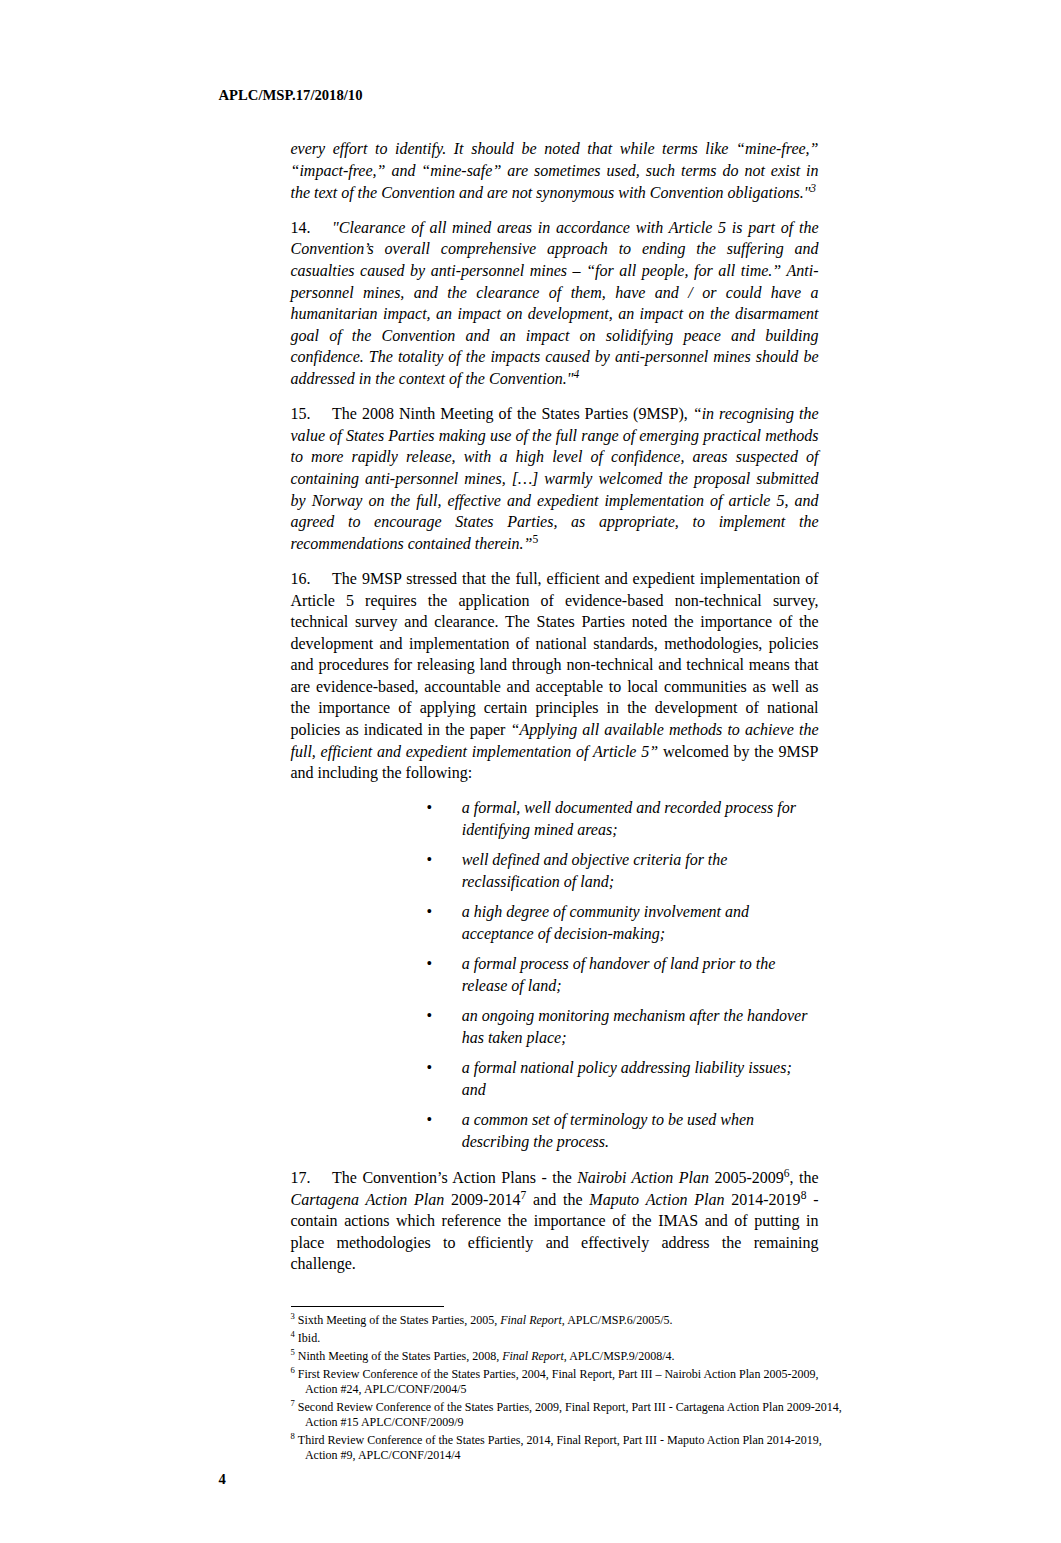APLC/MSP.17/2018/10
every effort to identify. It should be noted that while terms like “mine-free,” “impact-free,” and “mine-safe” are sometimes used, such terms do not exist in the text of the Convention and are not synonymous with Convention obligations."3
14."Clearance of all mined areas in accordance with Article 5 is part of the Convention’s overall comprehensive approach to ending the suffering and casualties caused by anti-personnel mines – “for all people, for all time.” Anti-personnel mines, and the clearance of them, have and / or could have a humanitarian impact, an impact on development, an impact on the disarmament goal of the Convention and an impact on solidifying peace and building confidence. The totality of the impacts caused by anti-personnel mines should be addressed in the context of the Convention."4
15. The 2008 Ninth Meeting of the States Parties (9MSP), “in recognising the value of States Parties making use of the full range of emerging practical methods to more rapidly release, with a high level of confidence, areas suspected of containing anti-personnel mines, […] warmly welcomed the proposal submitted by Norway on the full, effective and expedient implementation of article 5, and agreed to encourage States Parties, as appropriate, to implement the recommendations contained therein.”5
16. The 9MSP stressed that the full, efficient and expedient implementation of Article 5 requires the application of evidence-based non-technical survey, technical survey and clearance. The States Parties noted the importance of the development and implementation of national standards, methodologies, policies and procedures for releasing land through non-technical and technical means that are evidence-based, accountable and acceptable to local communities as well as the importance of applying certain principles in the development of national policies as indicated in the paper “Applying all available methods to achieve the full, efficient and expedient implementation of Article 5” welcomed by the 9MSP and including the following:
a formal, well documented and recorded process for identifying mined areas;
well defined and objective criteria for the reclassification of land;
a high degree of community involvement and acceptance of decision-making;
a formal process of handover of land prior to the release of land;
an ongoing monitoring mechanism after the handover has taken place;
a formal national policy addressing liability issues; and
a common set of terminology to be used when describing the process.
17. The Convention’s Action Plans - the Nairobi Action Plan 2005-20096, the Cartagena Action Plan 2009-20147 and the Maputo Action Plan 2014-20198 - contain actions which reference the importance of the IMAS and of putting in place methodologies to efficiently and effectively address the remaining challenge.
3Sixth Meeting of the States Parties, 2005, Final Report, APLC/MSP.6/2005/5.
4Ibid.
5Ninth Meeting of the States Parties, 2008, Final Report, APLC/MSP.9/2008/4.
6First Review Conference of the States Parties, 2004, Final Report, Part III – Nairobi Action Plan 2005-2009, Action #24, APLC/CONF/2004/5
7Second Review Conference of the States Parties, 2009, Final Report, Part III - Cartagena Action Plan 2009-2014, Action #15 APLC/CONF/2009/9
8Third Review Conference of the States Parties, 2014, Final Report, Part III - Maputo Action Plan 2014-2019, Action #9, APLC/CONF/2014/4
4